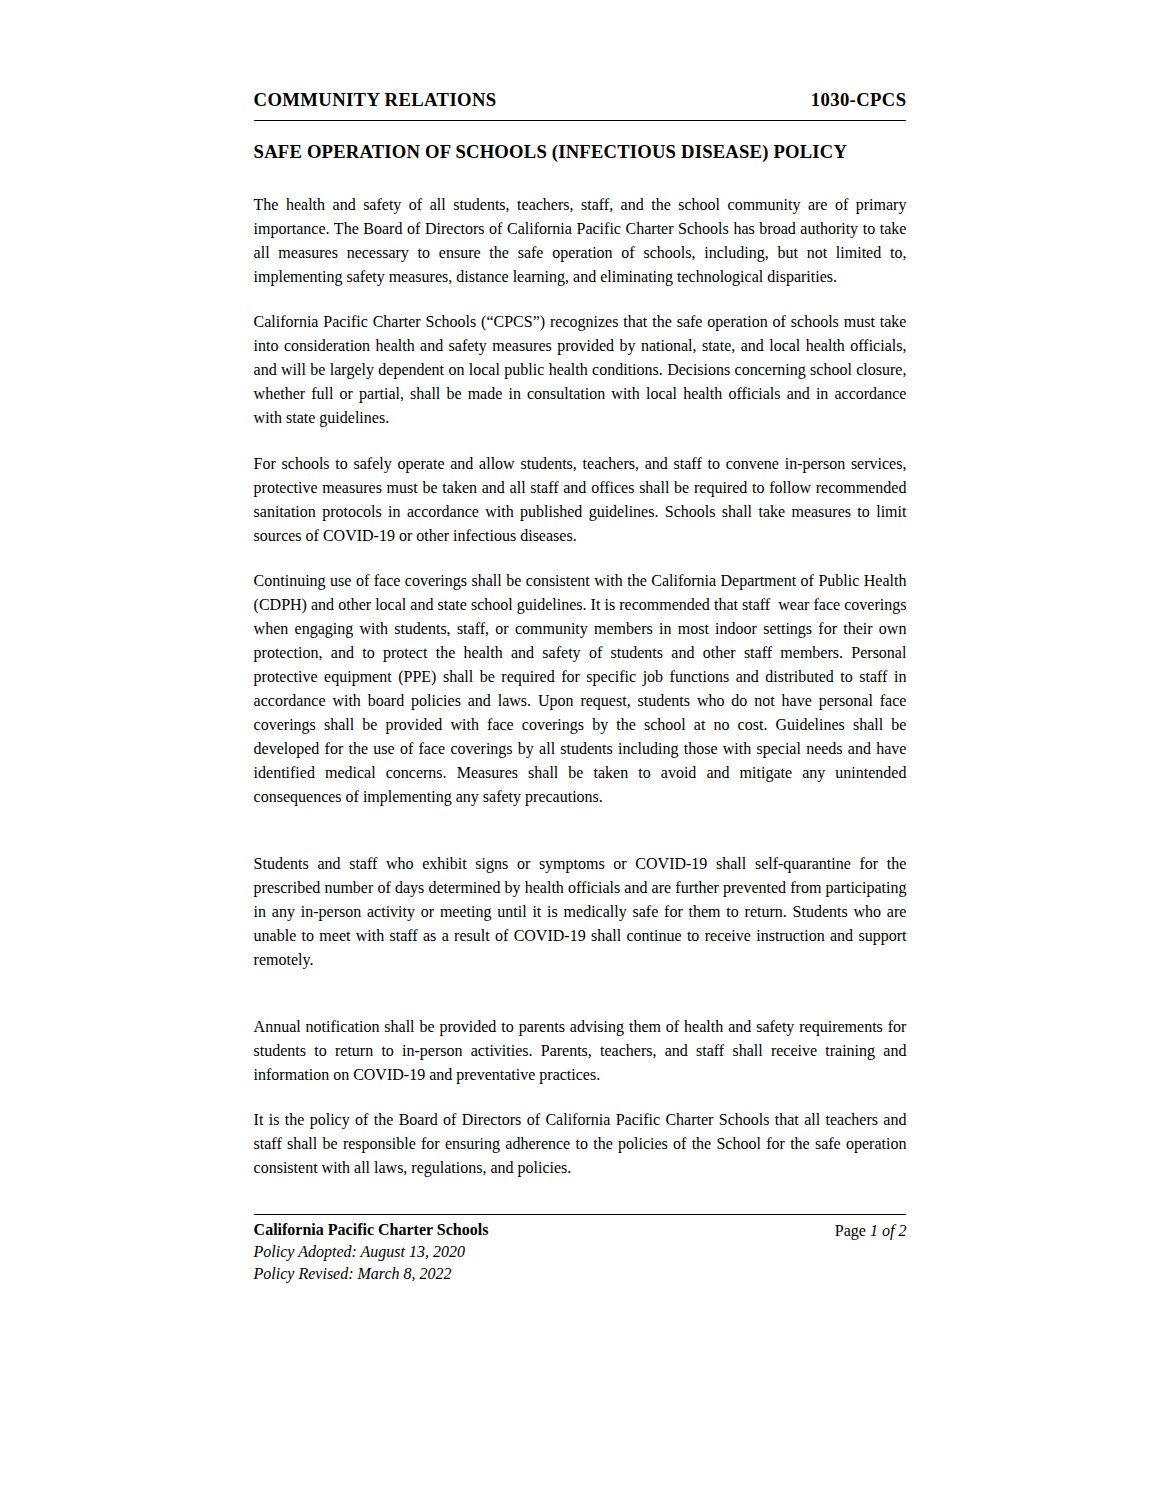Community Relations
1030-CPCS
Safe Operation of Schools (Infectious Disease) Policy
The health and safety of all students, teachers, staff, and the school community are of primary importance. The Board of Directors of California Pacific Charter Schools has broad authority to take all measures necessary to ensure the safe operation of schools, including, but not limited to, implementing safety measures, distance learning, and eliminating technological disparities.
California Pacific Charter Schools (“CPCS”) recognizes that the safe operation of schools must take into consideration health and safety measures provided by national, state, and local health officials, and will be largely dependent on local public health conditions. Decisions concerning school closure, whether full or partial, shall be made in consultation with local health officials and in accordance with state guidelines.
For schools to safely operate and allow students, teachers, and staff to convene in-person services, protective measures must be taken and all staff and offices shall be required to follow recommended sanitation protocols in accordance with published guidelines. Schools shall take measures to limit sources of COVID-19 or other infectious diseases.
Continuing use of face coverings shall be consistent with the California Department of Public Health (CDPH) and other local and state school guidelines. It is recommended that staff wear face coverings when engaging with students, staff, or community members in most indoor settings for their own protection, and to protect the health and safety of students and other staff members. Personal protective equipment (PPE) shall be required for specific job functions and distributed to staff in accordance with board policies and laws. Upon request, students who do not have personal face coverings shall be provided with face coverings by the school at no cost. Guidelines shall be developed for the use of face coverings by all students including those with special needs and have identified medical concerns. Measures shall be taken to avoid and mitigate any unintended consequences of implementing any safety precautions.
Students and staff who exhibit signs or symptoms or COVID-19 shall self-quarantine for the prescribed number of days determined by health officials and are further prevented from participating in any in-person activity or meeting until it is medically safe for them to return. Students who are unable to meet with staff as a result of COVID-19 shall continue to receive instruction and support remotely.
Annual notification shall be provided to parents advising them of health and safety requirements for students to return to in-person activities. Parents, teachers, and staff shall receive training and information on COVID-19 and preventative practices.
It is the policy of the Board of Directors of California Pacific Charter Schools that all teachers and staff shall be responsible for ensuring adherence to the policies of the School for the safe operation consistent with all laws, regulations, and policies.
California Pacific Charter Schools
Policy Adopted: August 13, 2020
Policy Revised: March 8, 2022
Page 1 of 2